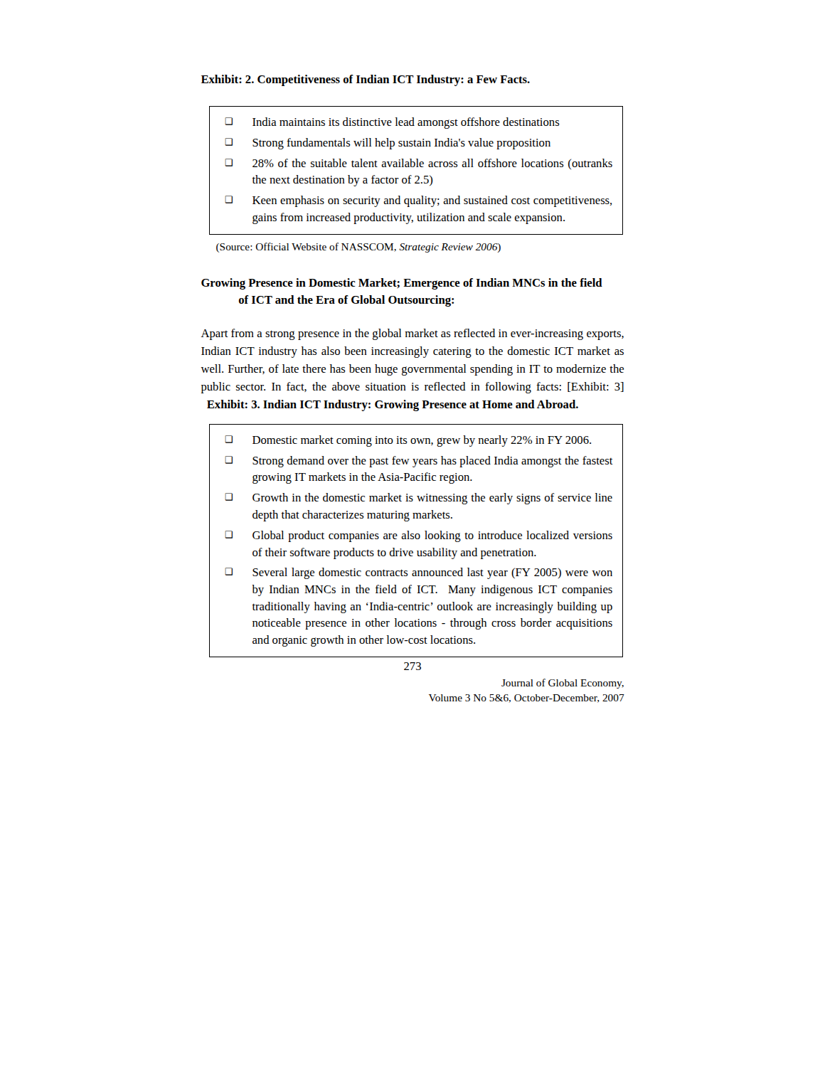Exhibit: 2. Competitiveness of Indian ICT Industry: a Few Facts.
India maintains its distinctive lead amongst offshore destinations
Strong fundamentals will help sustain India's value proposition
28% of the suitable talent available across all offshore locations (outranks the next destination by a factor of 2.5)
Keen emphasis on security and quality; and sustained cost competitiveness, gains from increased productivity, utilization and scale expansion.
(Source: Official Website of NASSCOM, Strategic Review 2006)
Growing Presence in Domestic Market; Emergence of Indian MNCs in the field of ICT and the Era of Global Outsourcing:
Apart from a strong presence in the global market as reflected in ever-increasing exports, Indian ICT industry has also been increasingly catering to the domestic ICT market as well. Further, of late there has been huge governmental spending in IT to modernize the public sector. In fact, the above situation is reflected in following facts: [Exhibit: 3] Exhibit: 3. Indian ICT Industry: Growing Presence at Home and Abroad.
Domestic market coming into its own, grew by nearly 22% in FY 2006.
Strong demand over the past few years has placed India amongst the fastest growing IT markets in the Asia-Pacific region.
Growth in the domestic market is witnessing the early signs of service line depth that characterizes maturing markets.
Global product companies are also looking to introduce localized versions of their software products to drive usability and penetration.
Several large domestic contracts announced last year (FY 2005) were won by Indian MNCs in the field of ICT. Many indigenous ICT companies traditionally having an ‘India-centric’ outlook are increasingly building up noticeable presence in other locations - through cross border acquisitions and organic growth in other low-cost locations.
273
Journal of Global Economy,
Volume 3 No 5&6, October-December, 2007